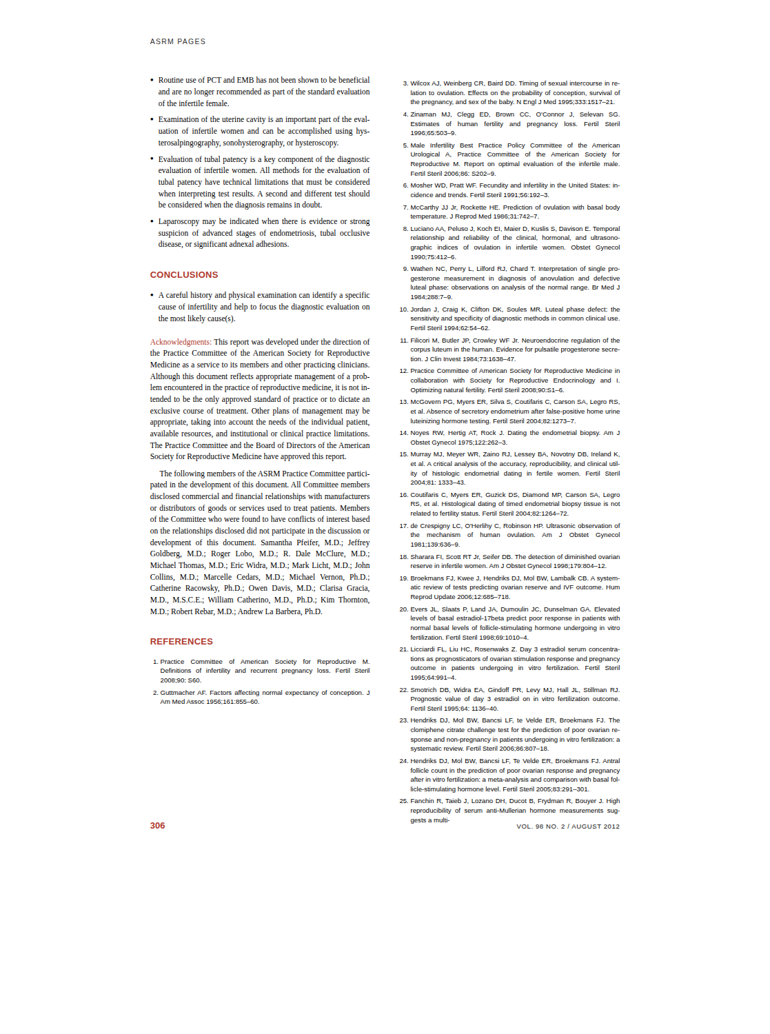ASRM Pages
Routine use of PCT and EMB has not been shown to be beneficial and are no longer recommended as part of the standard evaluation of the infertile female.
Examination of the uterine cavity is an important part of the evaluation of infertile women and can be accomplished using hysterosalpingography, sonohysterography, or hysteroscopy.
Evaluation of tubal patency is a key component of the diagnostic evaluation of infertile women. All methods for the evaluation of tubal patency have technical limitations that must be considered when interpreting test results. A second and different test should be considered when the diagnosis remains in doubt.
Laparoscopy may be indicated when there is evidence or strong suspicion of advanced stages of endometriosis, tubal occlusive disease, or significant adnexal adhesions.
Conclusions
A careful history and physical examination can identify a specific cause of infertility and help to focus the diagnostic evaluation on the most likely cause(s).
Acknowledgments: This report was developed under the direction of the Practice Committee of the American Society for Reproductive Medicine as a service to its members and other practicing clinicians. Although this document reflects appropriate management of a problem encountered in the practice of reproductive medicine, it is not intended to be the only approved standard of practice or to dictate an exclusive course of treatment. Other plans of management may be appropriate, taking into account the needs of the individual patient, available resources, and institutional or clinical practice limitations. The Practice Committee and the Board of Directors of the American Society for Reproductive Medicine have approved this report.
The following members of the ASRM Practice Committee participated in the development of this document. All Committee members disclosed commercial and financial relationships with manufacturers or distributors of goods or services used to treat patients. Members of the Committee who were found to have conflicts of interest based on the relationships disclosed did not participate in the discussion or development of this document. Samantha Pfeifer, M.D.; Jeffrey Goldberg, M.D.; Roger Lobo, M.D.; R. Dale McClure, M.D.; Michael Thomas, M.D.; Eric Widra, M.D.; Mark Licht, M.D.; John Collins, M.D.; Marcelle Cedars, M.D.; Michael Vernon, Ph.D.; Catherine Racowsky, Ph.D.; Owen Davis, M.D.; Clarisa Gracia, M.D., M.S.C.E.; William Catherino, M.D., Ph.D.; Kim Thornton, M.D.; Robert Rebar, M.D.; Andrew La Barbera, Ph.D.
References
Practice Committee of American Society for Reproductive M. Definitions of infertility and recurrent pregnancy loss. Fertil Steril 2008;90: S60.
Guttmacher AF. Factors affecting normal expectancy of conception. J Am Med Assoc 1956;161:855–60.
Wilcox AJ, Weinberg CR, Baird DD. Timing of sexual intercourse in relation to ovulation. Effects on the probability of conception, survival of the pregnancy, and sex of the baby. N Engl J Med 1995;333:1517–21.
Zinaman MJ, Clegg ED, Brown CC, O'Connor J, Selevan SG. Estimates of human fertility and pregnancy loss. Fertil Steril 1996;65:503–9.
Male Infertility Best Practice Policy Committee of the American Urological A, Practice Committee of the American Society for Reproductive M. Report on optimal evaluation of the infertile male. Fertil Steril 2006;86: S202–9.
Mosher WD, Pratt WF. Fecundity and infertility in the United States: incidence and trends. Fertil Steril 1991;56:192–3.
McCarthy JJ Jr, Rockette HE. Prediction of ovulation with basal body temperature. J Reprod Med 1986;31:742–7.
Luciano AA, Peluso J, Koch EI, Maier D, Kuslis S, Davison E. Temporal relationship and reliability of the clinical, hormonal, and ultrasonographic indices of ovulation in infertile women. Obstet Gynecol 1990;75:412–6.
Wathen NC, Perry L, Lilford RJ, Chard T. Interpretation of single progesterone measurement in diagnosis of anovulation and defective luteal phase: observations on analysis of the normal range. Br Med J 1984;288:7–9.
Jordan J, Craig K, Clifton DK, Soules MR. Luteal phase defect: the sensitivity and specificity of diagnostic methods in common clinical use. Fertil Steril 1994;62:54–62.
Filicori M, Butler JP, Crowley WF Jr. Neuroendocrine regulation of the corpus luteum in the human. Evidence for pulsatile progesterone secretion. J Clin Invest 1984;73:1638–47.
Practice Committee of American Society for Reproductive Medicine in collaboration with Society for Reproductive Endocrinology and I. Optimizing natural fertility. Fertil Steril 2008;90:S1–6.
McGovern PG, Myers ER, Silva S, Coutifaris C, Carson SA, Legro RS, et al. Absence of secretory endometrium after false-positive home urine luteinizing hormone testing. Fertil Steril 2004;82:1273–7.
Noyes RW, Hertig AT, Rock J. Dating the endometrial biopsy. Am J Obstet Gynecol 1975;122:262–3.
Murray MJ, Meyer WR, Zaino RJ, Lessey BA, Novotny DB, Ireland K, et al. A critical analysis of the accuracy, reproducibility, and clinical utility of histologic endometrial dating in fertile women. Fertil Steril 2004;81: 1333–43.
Coutifaris C, Myers ER, Guzick DS, Diamond MP, Carson SA, Legro RS, et al. Histological dating of timed endometrial biopsy tissue is not related to fertility status. Fertil Steril 2004;82:1264–72.
de Crespigny LC, O'Herlihy C, Robinson HP. Ultrasonic observation of the mechanism of human ovulation. Am J Obstet Gynecol 1981;139:636–9.
Sharara FI, Scott RT Jr, Seifer DB. The detection of diminished ovarian reserve in infertile women. Am J Obstet Gynecol 1998;179:804–12.
Broekmans FJ, Kwee J, Hendriks DJ, Mol BW, Lambalk CB. A systematic review of tests predicting ovarian reserve and IVF outcome. Hum Reprod Update 2006;12:685–718.
Evers JL, Slaats P, Land JA, Dumoulin JC, Dunselman GA. Elevated levels of basal estradiol-17beta predict poor response in patients with normal basal levels of follicle-stimulating hormone undergoing in vitro fertilization. Fertil Steril 1998;69:1010–4.
Licciardi FL, Liu HC, Rosenwaks Z. Day 3 estradiol serum concentrations as prognosticators of ovarian stimulation response and pregnancy outcome in patients undergoing in vitro fertilization. Fertil Steril 1995;64:991–4.
Smotrich DB, Widra EA, Gindoff PR, Levy MJ, Hall JL, Stillman RJ. Prognostic value of day 3 estradiol on in vitro fertilization outcome. Fertil Steril 1995;64: 1136–40.
Hendriks DJ, Mol BW, Bancsi LF, te Velde ER, Broekmans FJ. The clomiphene citrate challenge test for the prediction of poor ovarian response and non-pregnancy in patients undergoing in vitro fertilization: a systematic review. Fertil Steril 2006;86:807–18.
Hendriks DJ, Mol BW, Bancsi LF, Te Velde ER, Broekmans FJ. Antral follicle count in the prediction of poor ovarian response and pregnancy after in vitro fertilization: a meta-analysis and comparison with basal follicle-stimulating hormone level. Fertil Steril 2005;83:291–301.
Fanchin R, Taieb J, Lozano DH, Ducot B, Frydman R, Bouyer J. High reproducibility of serum anti-Mullerian hormone measurements suggests a multi-
306
Vol. 98 No. 2 / August 2012